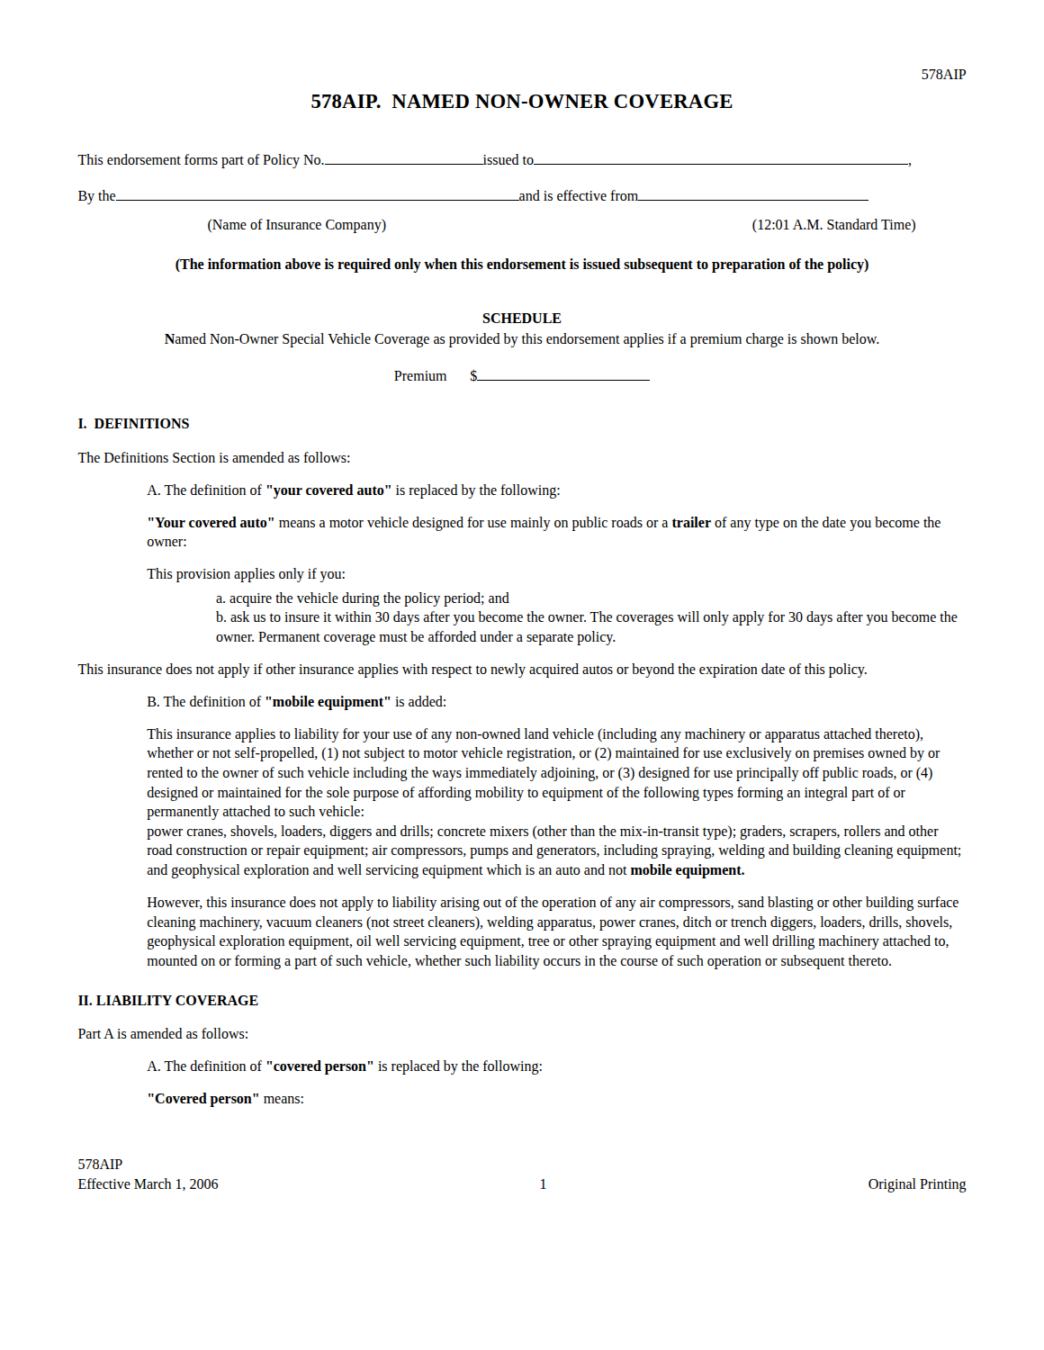578AIP
578AIP. NAMED NON-OWNER COVERAGE
This endorsement forms part of Policy No. issued to ,
By the and is effective from
(Name of Insurance Company)
(12:01 A.M. Standard Time)
(The information above is required only when this endorsement is issued subsequent to preparation of the policy)
SCHEDULE
Named Non-Owner Special Vehicle Coverage as provided by this endorsement applies if a premium charge is shown below.
Premium$
I. DEFINITIONS
The Definitions Section is amended as follows:
A. The definition of "your covered auto" is replaced by the following:
"Your covered auto" means a motor vehicle designed for use mainly on public roads or a trailer of any type on the date you become the owner:
This provision applies only if you:
a. acquire the vehicle during the policy period; and
b. ask us to insure it within 30 days after you become the owner. The coverages will only apply for 30 days after you become the owner. Permanent coverage must be afforded under a separate policy.
This insurance does not apply if other insurance applies with respect to newly acquired autos or beyond the expiration date of this policy.
B. The definition of "mobile equipment" is added:
This insurance applies to liability for your use of any non-owned land vehicle (including any machinery or apparatus attached thereto), whether or not self-propelled, (1) not subject to motor vehicle registration, or (2) maintained for use exclusively on premises owned by or rented to the owner of such vehicle including the ways immediately adjoining, or (3) designed for use principally off public roads, or (4) designed or maintained for the sole purpose of affording mobility to equipment of the following types forming an integral part of or permanently attached to such vehicle:
power cranes, shovels, loaders, diggers and drills; concrete mixers (other than the mix-in-transit type); graders, scrapers, rollers and other road construction or repair equipment; air compressors, pumps and generators, including spraying, welding and building cleaning equipment; and geophysical exploration and well servicing equipment which is an auto and not mobile equipment.
However, this insurance does not apply to liability arising out of the operation of any air compressors, sand blasting or other building surface cleaning machinery, vacuum cleaners (not street cleaners), welding apparatus, power cranes, ditch or trench diggers, loaders, drills, shovels, geophysical exploration equipment, oil well servicing equipment, tree or other spraying equipment and well drilling machinery attached to, mounted on or forming a part of such vehicle, whether such liability occurs in the course of such operation or subsequent thereto.
II. LIABILITY COVERAGE
Part A is amended as follows:
A. The definition of "covered person" is replaced by the following:
"Covered person" means:
578AIP
Effective March 1, 2006
1
Original Printing